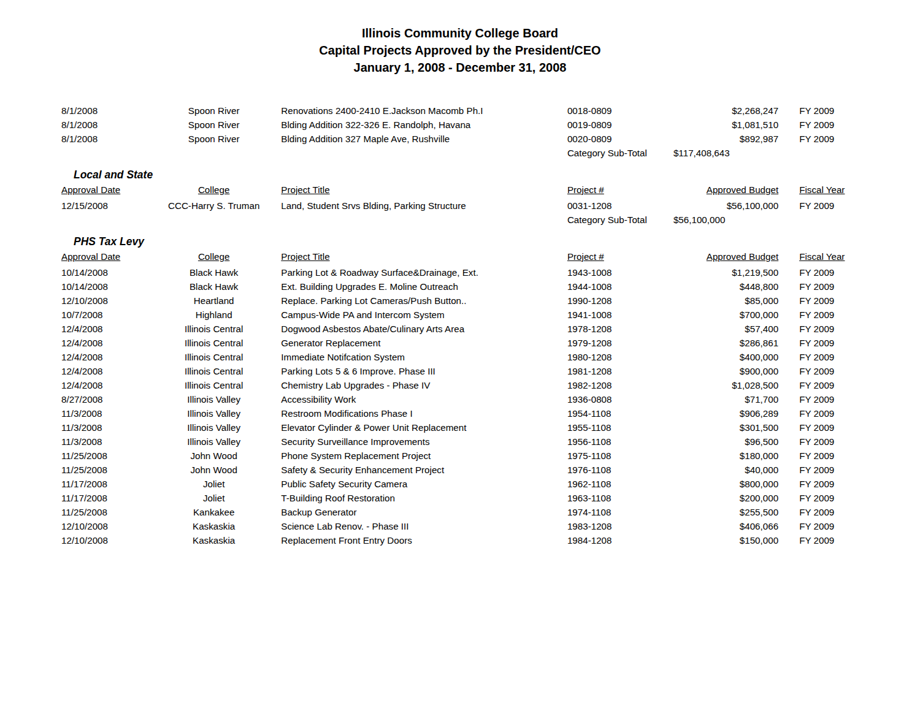Illinois Community College Board
Capital Projects Approved by the President/CEO
January 1, 2008 - December 31, 2008
| 8/1/2008 | Spoon River | Renovations 2400-2410 E.Jackson Macomb Ph.I | 0018-0809 | $2,268,247 | FY 2009 |
| 8/1/2008 | Spoon River | Blding Addition 322-326 E. Randolph, Havana | 0019-0809 | $1,081,510 | FY 2009 |
| 8/1/2008 | Spoon River | Blding Addition 327 Maple Ave, Rushville | 0020-0809 | $892,987 | FY 2009 |
| | | | Category Sub-Total | $117,408,643 | |
| Local and State |
| Approval Date | College | Project Title | Project # | Approved Budget | Fiscal Year |
| 12/15/2008 | CCC-Harry S. Truman | Land, Student Srvs Blding, Parking Structure | 0031-1208 | $56,100,000 | FY 2009 |
| | | | Category Sub-Total | $56,100,000 | |
| PHS Tax Levy |
| Approval Date | College | Project Title | Project # | Approved Budget | Fiscal Year |
| 10/14/2008 | Black Hawk | Parking Lot & Roadway Surface&Drainage, Ext. | 1943-1008 | $1,219,500 | FY 2009 |
| 10/14/2008 | Black Hawk | Ext. Building Upgrades E. Moline Outreach | 1944-1008 | $448,800 | FY 2009 |
| 12/10/2008 | Heartland | Replace. Parking Lot Cameras/Push Button.. | 1990-1208 | $85,000 | FY 2009 |
| 10/7/2008 | Highland | Campus-Wide PA and Intercom System | 1941-1008 | $700,000 | FY 2009 |
| 12/4/2008 | Illinois Central | Dogwood Asbestos Abate/Culinary Arts Area | 1978-1208 | $57,400 | FY 2009 |
| 12/4/2008 | Illinois Central | Generator Replacement | 1979-1208 | $286,861 | FY 2009 |
| 12/4/2008 | Illinois Central | Immediate Notifcation System | 1980-1208 | $400,000 | FY 2009 |
| 12/4/2008 | Illinois Central | Parking Lots 5 & 6 Improve. Phase III | 1981-1208 | $900,000 | FY 2009 |
| 12/4/2008 | Illinois Central | Chemistry Lab Upgrades - Phase IV | 1982-1208 | $1,028,500 | FY 2009 |
| 8/27/2008 | Illinois Valley | Accessibility Work | 1936-0808 | $71,700 | FY 2009 |
| 11/3/2008 | Illinois Valley | Restroom Modifications Phase I | 1954-1108 | $906,289 | FY 2009 |
| 11/3/2008 | Illinois Valley | Elevator Cylinder & Power Unit Replacement | 1955-1108 | $301,500 | FY 2009 |
| 11/3/2008 | Illinois Valley | Security Surveillance Improvements | 1956-1108 | $96,500 | FY 2009 |
| 11/25/2008 | John Wood | Phone System Replacement Project | 1975-1108 | $180,000 | FY 2009 |
| 11/25/2008 | John Wood | Safety & Security Enhancement Project | 1976-1108 | $40,000 | FY 2009 |
| 11/17/2008 | Joliet | Public Safety Security Camera | 1962-1108 | $800,000 | FY 2009 |
| 11/17/2008 | Joliet | T-Building Roof Restoration | 1963-1108 | $200,000 | FY 2009 |
| 11/25/2008 | Kankakee | Backup Generator | 1974-1108 | $255,500 | FY 2009 |
| 12/10/2008 | Kaskaskia | Science Lab Renov. - Phase III | 1983-1208 | $406,066 | FY 2009 |
| 12/10/2008 | Kaskaskia | Replacement Front Entry Doors | 1984-1208 | $150,000 | FY 2009 |